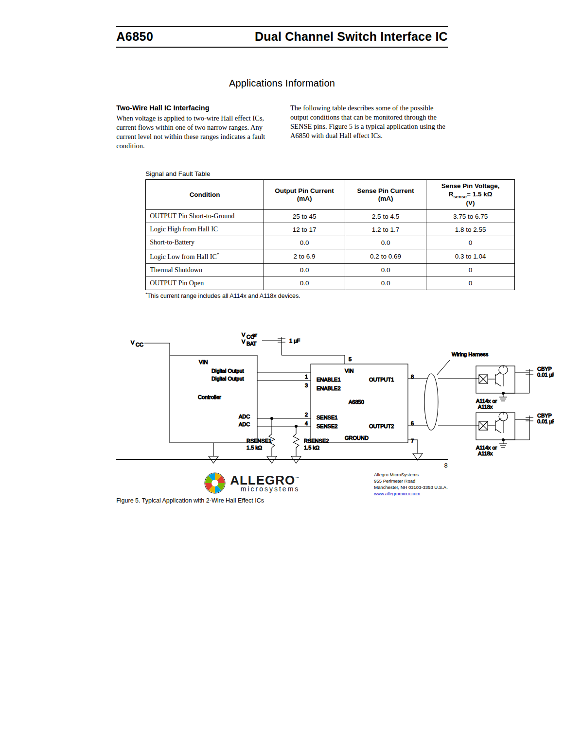A6850
Dual Channel Switch Interface IC
Applications Information
Two-Wire Hall IC Interfacing
When voltage is applied to two-wire Hall effect ICs, current flows within one of two narrow ranges. Any current level not within these ranges indicates a fault condition.
The following table describes some of the possible output conditions that can be monitored through the SENSE pins. Figure 5 is a typical application using the A6850 with dual Hall effect ICs.
Signal and Fault Table
| Condition | Output Pin Current (mA) | Sense Pin Current (mA) | Sense Pin Voltage, R sense = 1.5 kΩ (V) |
| --- | --- | --- | --- |
| OUTPUT Pin Short-to-Ground | 25 to 45 | 2.5 to 4.5 | 3.75 to 6.75 |
| Logic High from Hall IC | 12 to 17 | 1.2 to 1.7 | 1.8 to 2.55 |
| Short-to-Battery | 0.0 | 0.0 | 0 |
| Logic Low from Hall IC * | 2 to 6.9 | 0.2 to 0.69 | 0.3 to 1.04 |
| Thermal Shutdown | 0.0 | 0.0 | 0 |
| OUTPUT Pin Open | 0.0 | 0.0 | 0 |
*This current range includes all A114x and A118x devices.
V CC V CC or V BAT 1 µF 5 VIN Digital Output Digital Output Controller ADC ADC VIN ENABLE1 ENABLE2 A6850 SENSE1 SENSE2 OUTPUT1 OUTPUT2 GROUND 1 3 2 4 8 6 7 RSENSE1 1.5 kΩ RSENSE2 1.5 kΩ Wiring Harness CBYP 0.01 µF A114x or A118x CBYP 0.01 µF A114x or A118x
Figure 5. Typical Application with 2-Wire Hall Effect ICs
8
ALLEGRO™ microsystems
Allegro MicroSystems
955 Perimeter Road
Manchester, NH 03103-3353 U.S.A.
www.allegromicro.com